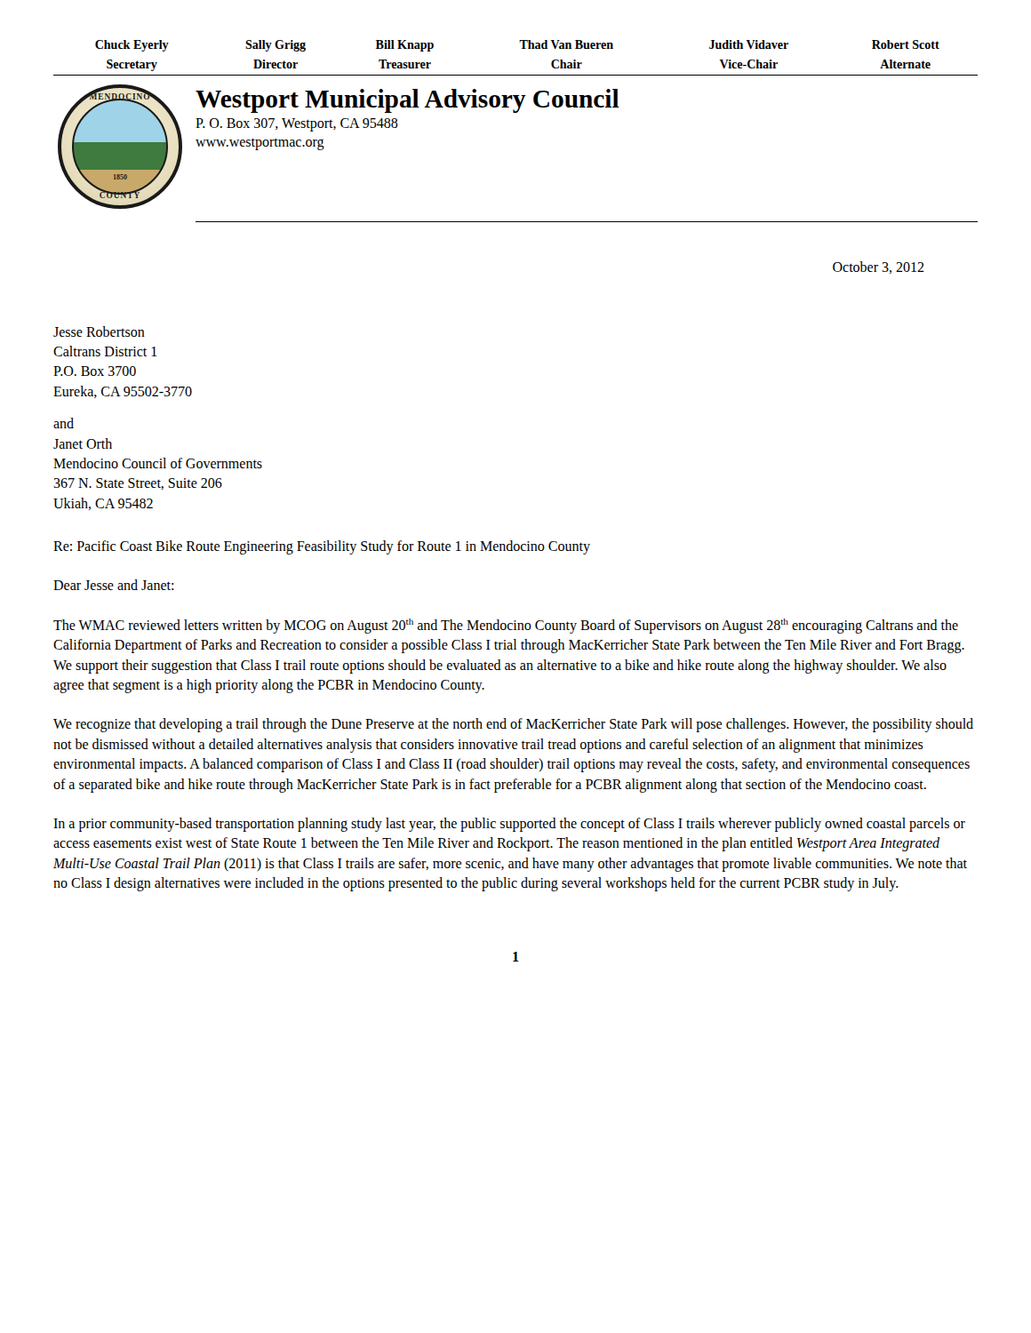| Chuck Eyerly | Sally Grigg | Bill Knapp | Thad Van Bueren | Judith Vidaver | Robert Scott |
| Secretary | Director | Treasurer | Chair | Vice-Chair | Alternate |
MENDOCINO
1850
COUNTY
Westport Municipal Advisory Council
P. O. Box 307, Westport, CA 95488
www.westportmac.org
October 3, 2012
Jesse Robertson
Caltrans District 1
P.O. Box 3700
Eureka, CA 95502-3770
and
Janet Orth
Mendocino Council of Governments
367 N. State Street, Suite 206
Ukiah, CA 95482
Re: Pacific Coast Bike Route Engineering Feasibility Study for Route 1 in Mendocino County
Dear Jesse and Janet:
The WMAC reviewed letters written by MCOG on August 20th and The Mendocino County Board of Supervisors on August 28th encouraging Caltrans and the California Department of Parks and Recreation to consider a possible Class I trial through MacKerricher State Park between the Ten Mile River and Fort Bragg. We support their suggestion that Class I trail route options should be evaluated as an alternative to a bike and hike route along the highway shoulder. We also agree that segment is a high priority along the PCBR in Mendocino County.
We recognize that developing a trail through the Dune Preserve at the north end of MacKerricher State Park will pose challenges. However, the possibility should not be dismissed without a detailed alternatives analysis that considers innovative trail tread options and careful selection of an alignment that minimizes environmental impacts. A balanced comparison of Class I and Class II (road shoulder) trail options may reveal the costs, safety, and environmental consequences of a separated bike and hike route through MacKerricher State Park is in fact preferable for a PCBR alignment along that section of the Mendocino coast.
In a prior community-based transportation planning study last year, the public supported the concept of Class I trails wherever publicly owned coastal parcels or access easements exist west of State Route 1 between the Ten Mile River and Rockport. The reason mentioned in the plan entitled Westport Area Integrated Multi-Use Coastal Trail Plan (2011) is that Class I trails are safer, more scenic, and have many other advantages that promote livable communities. We note that no Class I design alternatives were included in the options presented to the public during several workshops held for the current PCBR study in July.
1